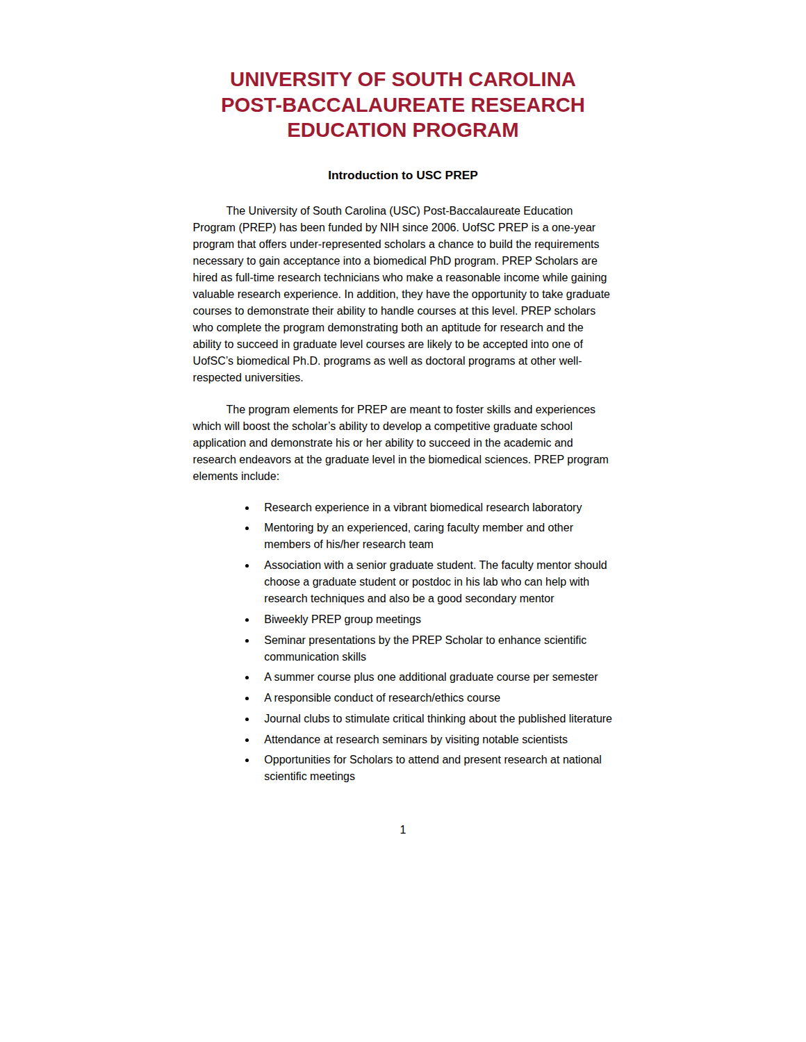UNIVERSITY OF SOUTH CAROLINA
POST-BACCALAUREATE RESEARCH EDUCATION PROGRAM
Introduction to USC PREP
The University of South Carolina (USC) Post-Baccalaureate Education Program (PREP) has been funded by NIH since 2006. UofSC PREP is a one-year program that offers under-represented scholars a chance to build the requirements necessary to gain acceptance into a biomedical PhD program. PREP Scholars are hired as full-time research technicians who make a reasonable income while gaining valuable research experience. In addition, they have the opportunity to take graduate courses to demonstrate their ability to handle courses at this level. PREP scholars who complete the program demonstrating both an aptitude for research and the ability to succeed in graduate level courses are likely to be accepted into one of UofSC’s biomedical Ph.D. programs as well as doctoral programs at other well-respected universities.
The program elements for PREP are meant to foster skills and experiences which will boost the scholar’s ability to develop a competitive graduate school application and demonstrate his or her ability to succeed in the academic and research endeavors at the graduate level in the biomedical sciences. PREP program elements include:
Research experience in a vibrant biomedical research laboratory
Mentoring by an experienced, caring faculty member and other members of his/her research team
Association with a senior graduate student. The faculty mentor should choose a graduate student or postdoc in his lab who can help with research techniques and also be a good secondary mentor
Biweekly PREP group meetings
Seminar presentations by the PREP Scholar to enhance scientific communication skills
A summer course plus one additional graduate course per semester
A responsible conduct of research/ethics course
Journal clubs to stimulate critical thinking about the published literature
Attendance at research seminars by visiting notable scientists
Opportunities for Scholars to attend and present research at national scientific meetings
1